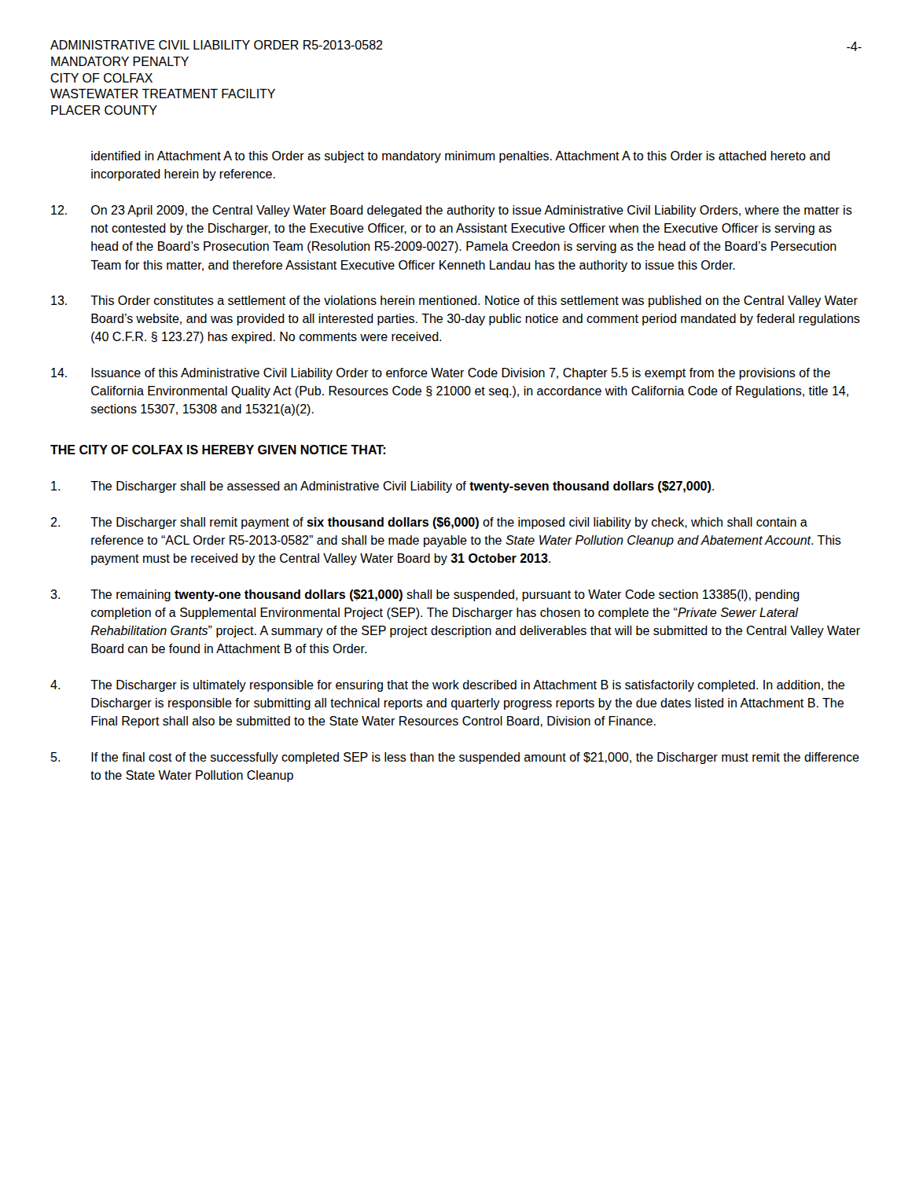Administrative Civil Liability Order R5-2013-0582
Mandatory Penalty
City of Colfax
Wastewater Treatment Facility
Placer County
-4-
identified in Attachment A to this Order as subject to mandatory minimum penalties. Attachment A to this Order is attached hereto and incorporated herein by reference.
12. On 23 April 2009, the Central Valley Water Board delegated the authority to issue Administrative Civil Liability Orders, where the matter is not contested by the Discharger, to the Executive Officer, or to an Assistant Executive Officer when the Executive Officer is serving as head of the Board’s Prosecution Team (Resolution R5-2009-0027). Pamela Creedon is serving as the head of the Board’s Persecution Team for this matter, and therefore Assistant Executive Officer Kenneth Landau has the authority to issue this Order.
13. This Order constitutes a settlement of the violations herein mentioned. Notice of this settlement was published on the Central Valley Water Board’s website, and was provided to all interested parties. The 30-day public notice and comment period mandated by federal regulations (40 C.F.R. § 123.27) has expired. No comments were received.
14. Issuance of this Administrative Civil Liability Order to enforce Water Code Division 7, Chapter 5.5 is exempt from the provisions of the California Environmental Quality Act (Pub. Resources Code § 21000 et seq.), in accordance with California Code of Regulations, title 14, sections 15307, 15308 and 15321(a)(2).
THE CITY OF COLFAX IS HEREBY GIVEN NOTICE THAT:
1. The Discharger shall be assessed an Administrative Civil Liability of twenty-seven thousand dollars ($27,000).
2. The Discharger shall remit payment of six thousand dollars ($6,000) of the imposed civil liability by check, which shall contain a reference to “ACL Order R5-2013-0582” and shall be made payable to the State Water Pollution Cleanup and Abatement Account. This payment must be received by the Central Valley Water Board by 31 October 2013.
3. The remaining twenty-one thousand dollars ($21,000) shall be suspended, pursuant to Water Code section 13385(l), pending completion of a Supplemental Environmental Project (SEP). The Discharger has chosen to complete the “Private Sewer Lateral Rehabilitation Grants” project. A summary of the SEP project description and deliverables that will be submitted to the Central Valley Water Board can be found in Attachment B of this Order.
4. The Discharger is ultimately responsible for ensuring that the work described in Attachment B is satisfactorily completed. In addition, the Discharger is responsible for submitting all technical reports and quarterly progress reports by the due dates listed in Attachment B. The Final Report shall also be submitted to the State Water Resources Control Board, Division of Finance.
5. If the final cost of the successfully completed SEP is less than the suspended amount of $21,000, the Discharger must remit the difference to the State Water Pollution Cleanup